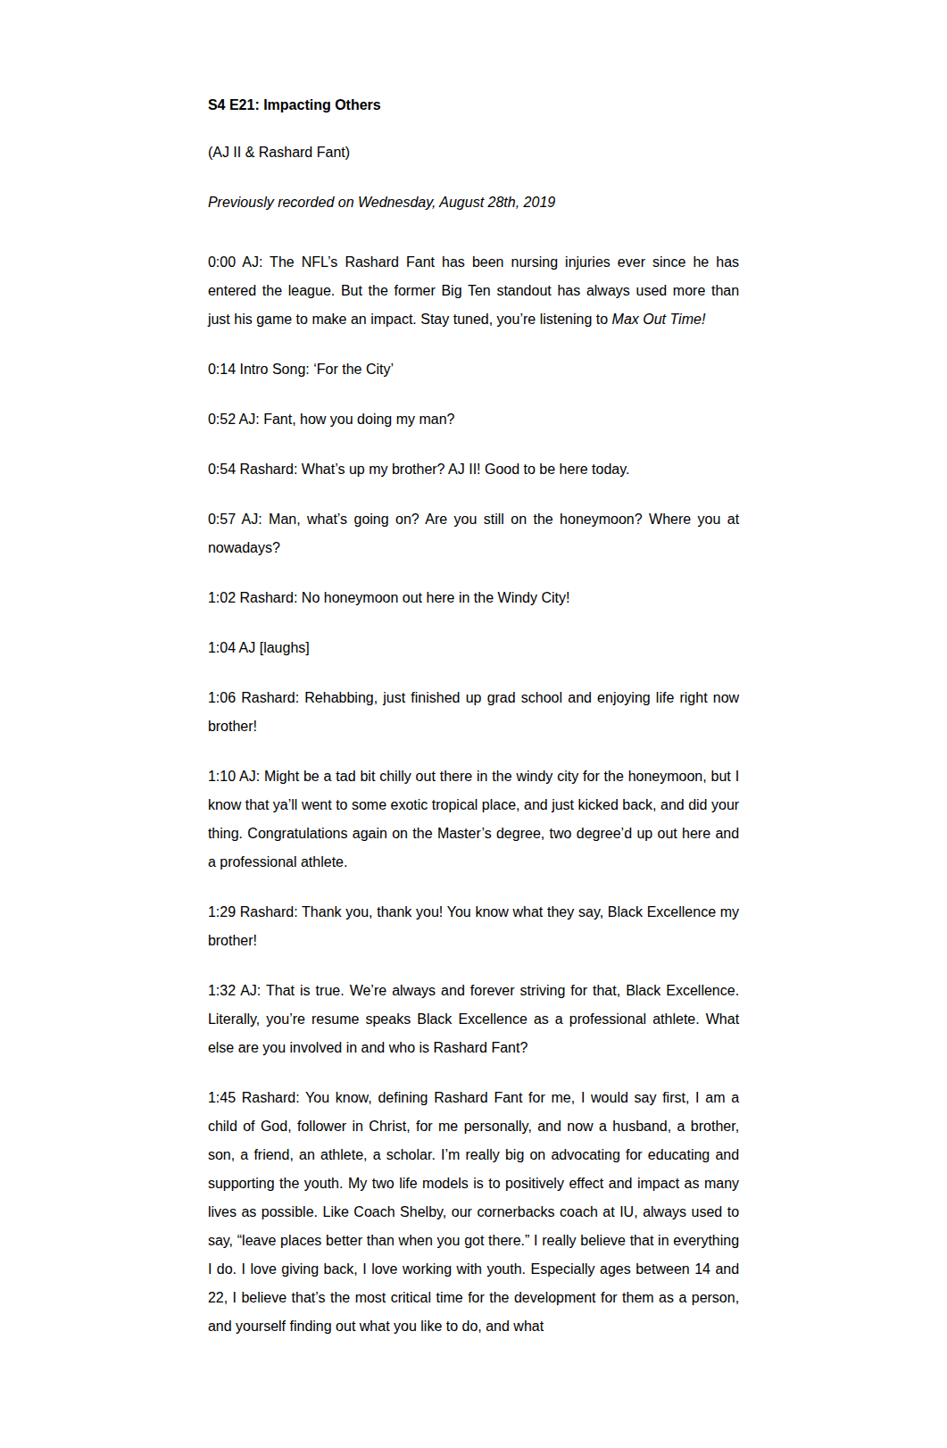S4 E21: Impacting Others
(AJ II & Rashard Fant)
Previously recorded on Wednesday, August 28th, 2019
0:00 AJ: The NFL’s Rashard Fant has been nursing injuries ever since he has entered the league. But the former Big Ten standout has always used more than just his game to make an impact. Stay tuned, you’re listening to Max Out Time!
0:14 Intro Song: ‘For the City’
0:52 AJ: Fant, how you doing my man?
0:54 Rashard: What’s up my brother? AJ II! Good to be here today.
0:57 AJ: Man, what’s going on? Are you still on the honeymoon? Where you at nowadays?
1:02 Rashard: No honeymoon out here in the Windy City!
1:04 AJ [laughs]
1:06 Rashard: Rehabbing, just finished up grad school and enjoying life right now brother!
1:10 AJ: Might be a tad bit chilly out there in the windy city for the honeymoon, but I know that ya’ll went to some exotic tropical place, and just kicked back, and did your thing. Congratulations again on the Master’s degree, two degree’d up out here and a professional athlete.
1:29 Rashard: Thank you, thank you! You know what they say, Black Excellence my brother!
1:32 AJ: That is true. We’re always and forever striving for that, Black Excellence. Literally, you’re resume speaks Black Excellence as a professional athlete. What else are you involved in and who is Rashard Fant?
1:45 Rashard: You know, defining Rashard Fant for me, I would say first, I am a child of God, follower in Christ, for me personally, and now a husband, a brother, son, a friend, an athlete, a scholar. I’m really big on advocating for educating and supporting the youth. My two life models is to positively effect and impact as many lives as possible. Like Coach Shelby, our cornerbacks coach at IU, always used to say, “leave places better than when you got there.” I really believe that in everything I do. I love giving back, I love working with youth. Especially ages between 14 and 22, I believe that’s the most critical time for the development for them as a person, and yourself finding out what you like to do, and what